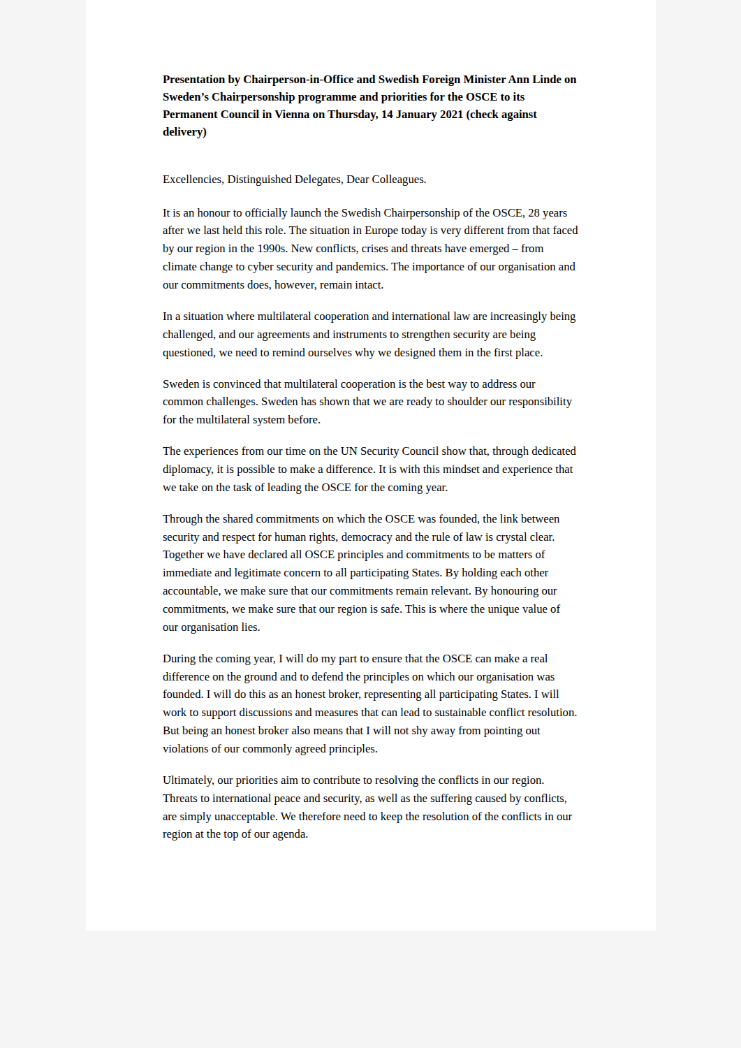Presentation by Chairperson-in-Office and Swedish Foreign Minister Ann Linde on Sweden’s Chairpersonship programme and priorities for the OSCE to its Permanent Council in Vienna on Thursday, 14 January 2021 (check against delivery)
Excellencies, Distinguished Delegates, Dear Colleagues.
It is an honour to officially launch the Swedish Chairpersonship of the OSCE, 28 years after we last held this role. The situation in Europe today is very different from that faced by our region in the 1990s. New conflicts, crises and threats have emerged – from climate change to cyber security and pandemics. The importance of our organisation and our commitments does, however, remain intact.
In a situation where multilateral cooperation and international law are increasingly being challenged, and our agreements and instruments to strengthen security are being questioned, we need to remind ourselves why we designed them in the first place.
Sweden is convinced that multilateral cooperation is the best way to address our common challenges. Sweden has shown that we are ready to shoulder our responsibility for the multilateral system before.
The experiences from our time on the UN Security Council show that, through dedicated diplomacy, it is possible to make a difference. It is with this mindset and experience that we take on the task of leading the OSCE for the coming year.
Through the shared commitments on which the OSCE was founded, the link between security and respect for human rights, democracy and the rule of law is crystal clear. Together we have declared all OSCE principles and commitments to be matters of immediate and legitimate concern to all participating States. By holding each other accountable, we make sure that our commitments remain relevant. By honouring our commitments, we make sure that our region is safe. This is where the unique value of our organisation lies.
During the coming year, I will do my part to ensure that the OSCE can make a real difference on the ground and to defend the principles on which our organisation was founded. I will do this as an honest broker, representing all participating States. I will work to support discussions and measures that can lead to sustainable conflict resolution. But being an honest broker also means that I will not shy away from pointing out violations of our commonly agreed principles.
Ultimately, our priorities aim to contribute to resolving the conflicts in our region. Threats to international peace and security, as well as the suffering caused by conflicts, are simply unacceptable. We therefore need to keep the resolution of the conflicts in our region at the top of our agenda.